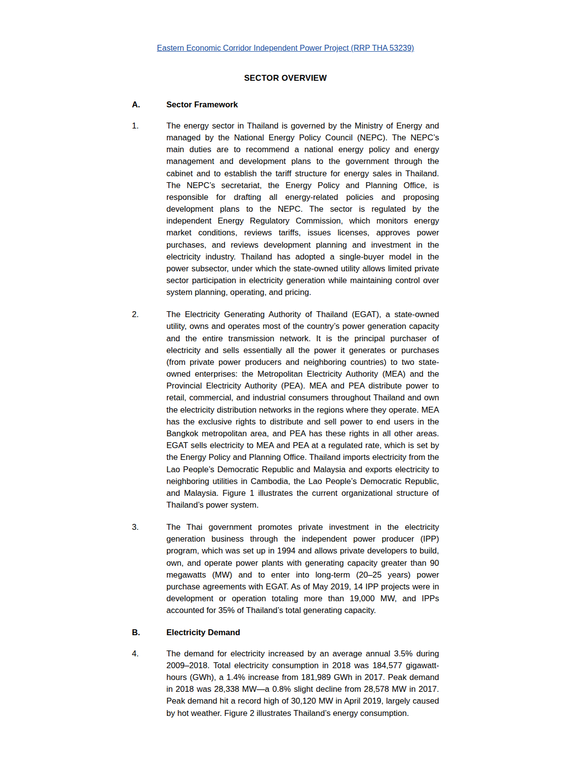Eastern Economic Corridor Independent Power Project (RRP THA 53239)
SECTOR OVERVIEW
A. Sector Framework
1. The energy sector in Thailand is governed by the Ministry of Energy and managed by the National Energy Policy Council (NEPC). The NEPC’s main duties are to recommend a national energy policy and energy management and development plans to the government through the cabinet and to establish the tariff structure for energy sales in Thailand. The NEPC’s secretariat, the Energy Policy and Planning Office, is responsible for drafting all energy-related policies and proposing development plans to the NEPC. The sector is regulated by the independent Energy Regulatory Commission, which monitors energy market conditions, reviews tariffs, issues licenses, approves power purchases, and reviews development planning and investment in the electricity industry. Thailand has adopted a single-buyer model in the power subsector, under which the state-owned utility allows limited private sector participation in electricity generation while maintaining control over system planning, operating, and pricing.
2. The Electricity Generating Authority of Thailand (EGAT), a state-owned utility, owns and operates most of the country’s power generation capacity and the entire transmission network. It is the principal purchaser of electricity and sells essentially all the power it generates or purchases (from private power producers and neighboring countries) to two state-owned enterprises: the Metropolitan Electricity Authority (MEA) and the Provincial Electricity Authority (PEA). MEA and PEA distribute power to retail, commercial, and industrial consumers throughout Thailand and own the electricity distribution networks in the regions where they operate. MEA has the exclusive rights to distribute and sell power to end users in the Bangkok metropolitan area, and PEA has these rights in all other areas. EGAT sells electricity to MEA and PEA at a regulated rate, which is set by the Energy Policy and Planning Office. Thailand imports electricity from the Lao People’s Democratic Republic and Malaysia and exports electricity to neighboring utilities in Cambodia, the Lao People’s Democratic Republic, and Malaysia. Figure 1 illustrates the current organizational structure of Thailand’s power system.
3. The Thai government promotes private investment in the electricity generation business through the independent power producer (IPP) program, which was set up in 1994 and allows private developers to build, own, and operate power plants with generating capacity greater than 90 megawatts (MW) and to enter into long-term (20–25 years) power purchase agreements with EGAT. As of May 2019, 14 IPP projects were in development or operation totaling more than 19,000 MW, and IPPs accounted for 35% of Thailand’s total generating capacity.
B. Electricity Demand
4. The demand for electricity increased by an average annual 3.5% during 2009–2018. Total electricity consumption in 2018 was 184,577 gigawatt-hours (GWh), a 1.4% increase from 181,989 GWh in 2017. Peak demand in 2018 was 28,338 MW—a 0.8% slight decline from 28,578 MW in 2017. Peak demand hit a record high of 30,120 MW in April 2019, largely caused by hot weather. Figure 2 illustrates Thailand’s energy consumption.